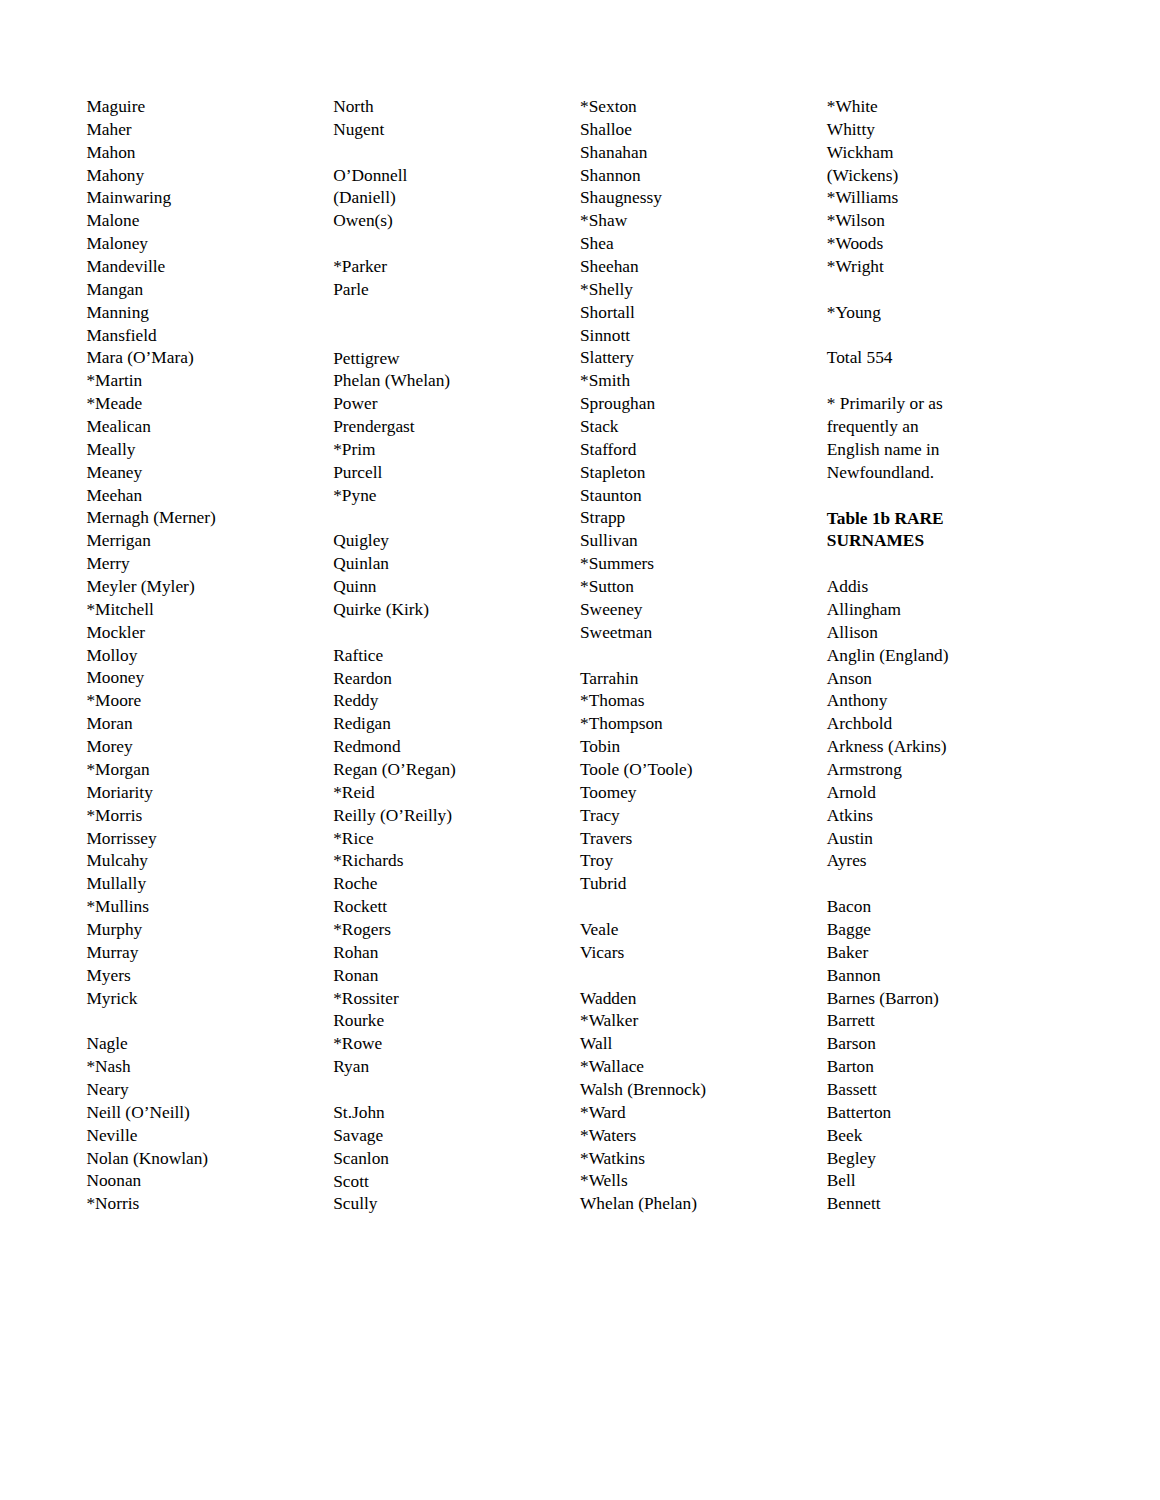Maguire
Maher
Mahon
Mahony
Mainwaring
Malone
Maloney
Mandeville
Mangan
Manning
Mansfield
Mara (O’Mara)
*Martin
*Meade
Mealican
Meally
Meaney
Meehan
Mernagh (Merner)
Merrigan
Merry
Meyler (Myler)
*Mitchell
Mockler
Molloy
Mooney
*Moore
Moran
Morey
*Morgan
Moriarity
*Morris
Morrissey
Mulcahy
Mullally
*Mullins
Murphy
Murray
Myers
Myrick
Nagle
*Nash
Neary
Neill (O’Neill)
Neville
Nolan (Knowlan)
Noonan
*Norris
North
Nugent
O’Donnell
(Daniell)
Owen(s)
*Parker
Parle
Pettigrew
Phelan (Whelan)
Power
Prendergast
*Prim
Purcell
*Pyne
Quigley
Quinlan
Quinn
Quirke (Kirk)
Raftice
Reardon
Reddy
Redigan
Redmond
Regan (O’Regan)
*Reid
Reilly (O’Reilly)
*Rice
*Richards
Roche
Rockett
*Rogers
Rohan
Ronan
*Rossiter
Rourke
*Rowe
Ryan
St.John
Savage
Scanlon
Scott
Scully
*Sexton
Shalloe
Shanahan
Shannon
Shaugnessy
*Shaw
Shea
Sheehan
*Shelly
Shortall
Sinnott
Slattery
*Smith
Sproughan
Stack
Stafford
Stapleton
Staunton
Strapp
Sullivan
*Summers
*Sutton
Sweeney
Sweetman
Tarrahin
*Thomas
*Thompson
Tobin
Toole (O’Toole)
Toomey
Tracy
Travers
Troy
Tubrid
Veale
Vicars
Wadden
*Walker
Wall
*Wallace
Walsh (Brennock)
*Ward
*Waters
*Watkins
*Wells
Whelan (Phelan)
*White
Whitty
Wickham
(Wickens)
*Williams
*Wilson
*Woods
*Wright
*Young
Total 554
* Primarily or as
frequently an
English name in
Newfoundland.
Table 1b RARE
SURNAMES
Addis
Allingham
Allison
Anglin (England)
Anson
Anthony
Archbold
Arkness (Arkins)
Armstrong
Arnold
Atkins
Austin
Ayres
Bacon
Bagge
Baker
Bannon
Barnes (Barron)
Barrett
Barson
Barton
Bassett
Batterton
Beek
Begley
Bell
Bennett